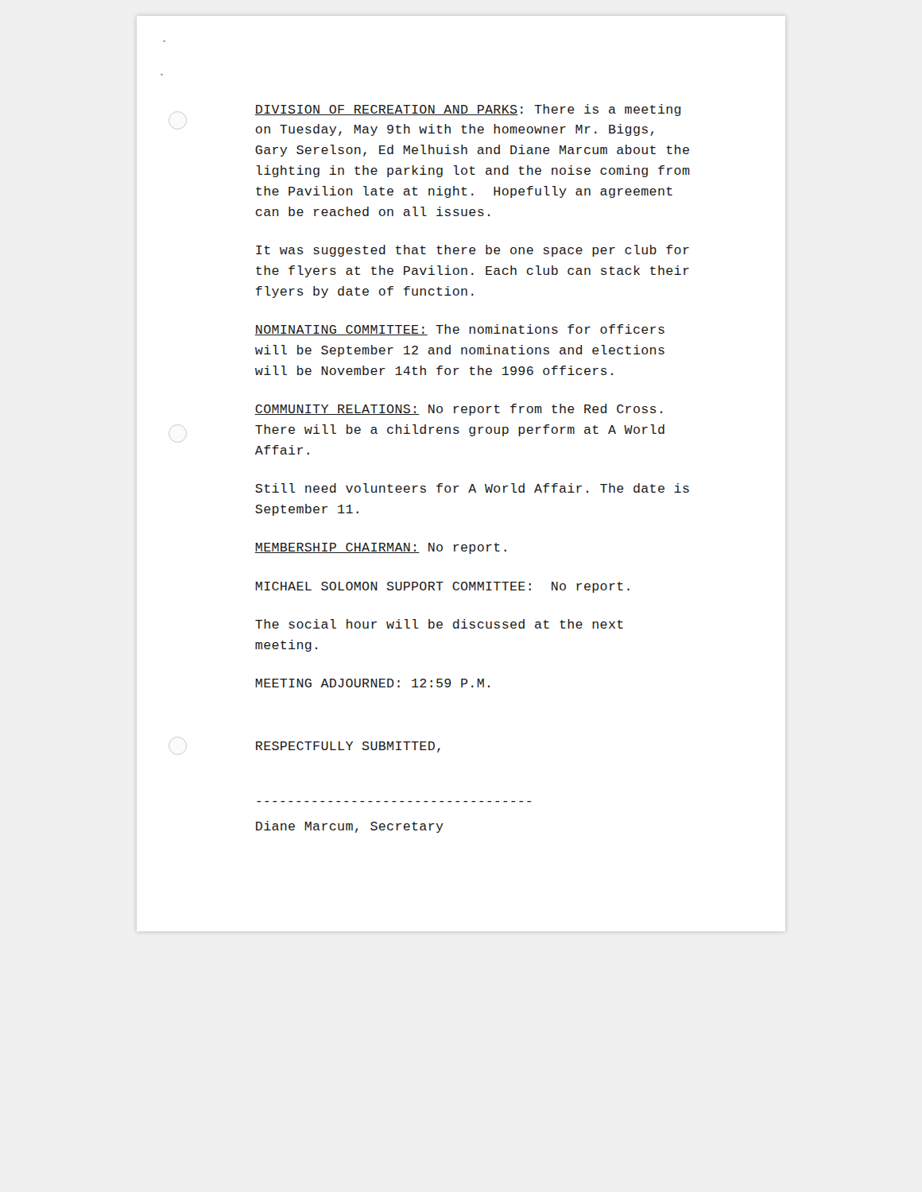• •
DIVISION OF RECREATION AND PARKS: There is a meeting on Tuesday, May 9th with the homeowner Mr. Biggs, Gary Serelson, Ed Melhuish and Diane Marcum about the lighting in the parking lot and the noise coming from the Pavilion late at night. Hopefully an agreement can be reached on all issues.
It was suggested that there be one space per club for the flyers at the Pavilion. Each club can stack their flyers by date of function.
NOMINATING COMMITTEE: The nominations for officers will be September 12 and nominations and elections will be November 14th for the 1996 officers.
COMMUNITY RELATIONS: No report from the Red Cross. There will be a childrens group perform at A World Affair.
Still need volunteers for A World Affair. The date is September 11.
MEMBERSHIP CHAIRMAN: No report.
MICHAEL SOLOMON SUPPORT COMMITTEE: No report.
The social hour will be discussed at the next meeting.
MEETING ADJOURNED: 12:59 P.M.
RESPECTFULLY SUBMITTED,
-----------------------------------
Diane Marcum, Secretary